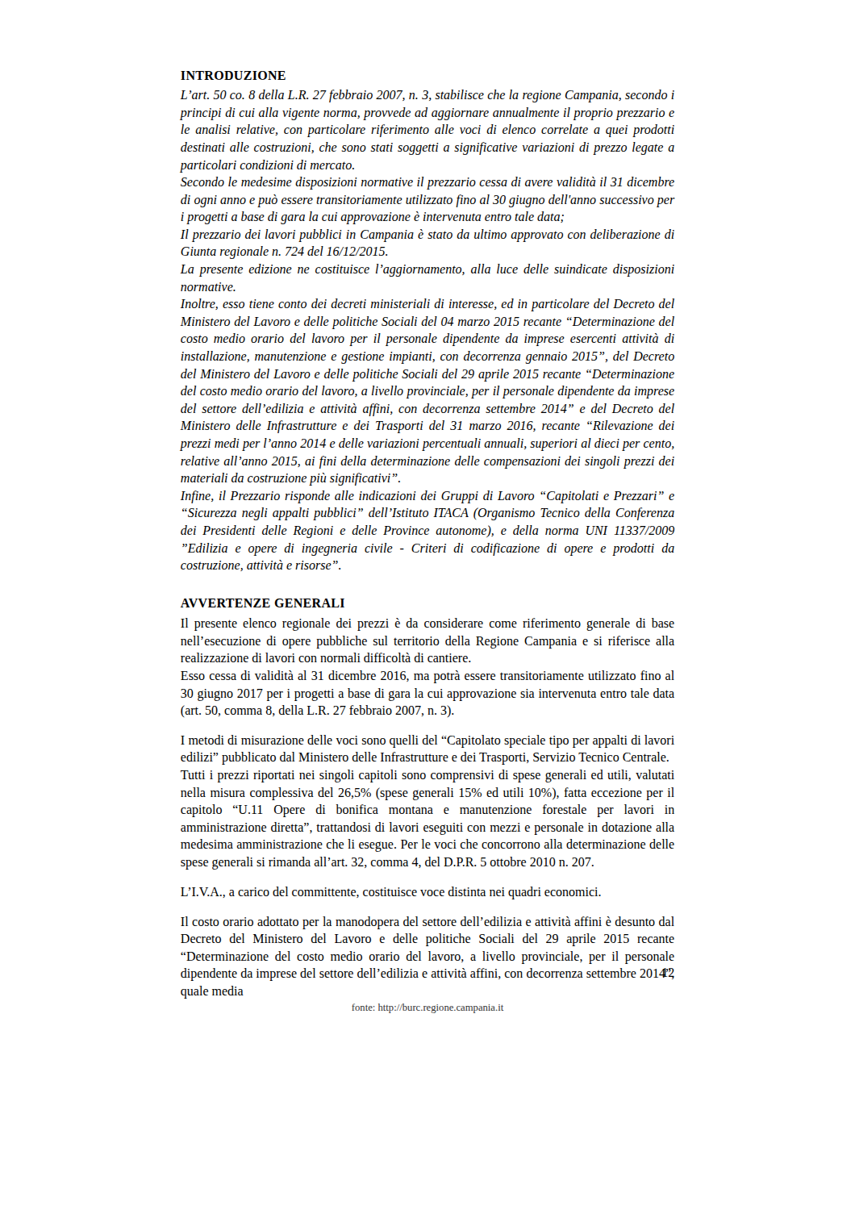INTRODUZIONE
L’art. 50 co. 8 della L.R. 27 febbraio 2007, n. 3, stabilisce che la regione Campania, secondo i principi di cui alla vigente norma, provvede ad aggiornare annualmente il proprio prezzario e le analisi relative, con particolare riferimento alle voci di elenco correlate a quei prodotti destinati alle costruzioni, che sono stati soggetti a significative variazioni di prezzo legate a particolari condizioni di mercato.
Secondo le medesime disposizioni normative il prezzario cessa di avere validità il 31 dicembre di ogni anno e può essere transitoriamente utilizzato fino al 30 giugno dell'anno successivo per i progetti a base di gara la cui approvazione è intervenuta entro tale data;
Il prezzario dei lavori pubblici in Campania è stato da ultimo approvato con deliberazione di Giunta regionale n. 724 del 16/12/2015.
La presente edizione ne costituisce l’aggiornamento, alla luce delle suindicate disposizioni normative.
Inoltre, esso tiene conto dei decreti ministeriali di interesse, ed in particolare del Decreto del Ministero del Lavoro e delle politiche Sociali del 04 marzo 2015 recante “Determinazione del costo medio orario del lavoro per il personale dipendente da imprese esercenti attività di installazione, manutenzione e gestione impianti, con decorrenza gennaio 2015”, del Decreto del Ministero del Lavoro e delle politiche Sociali del 29 aprile 2015 recante “Determinazione del costo medio orario del lavoro, a livello provinciale, per il personale dipendente da imprese del settore dell’edilizia e attività affini, con decorrenza settembre 2014” e del Decreto del Ministero delle Infrastrutture e dei Trasporti del 31 marzo 2016, recante “Rilevazione dei prezzi medi per l’anno 2014 e delle variazioni percentuali annuali, superiori al dieci per cento, relative all’anno 2015, ai fini della determinazione delle compensazioni dei singoli prezzi dei materiali da costruzione più significativi”.
Infine, il Prezzario risponde alle indicazioni dei Gruppi di Lavoro “Capitolati e Prezzari” e “Sicurezza negli appalti pubblici” dell’Istituto ITACA (Organismo Tecnico della Conferenza dei Presidenti delle Regioni e delle Province autonome), e della norma UNI 11337/2009 ”Edilizia e opere di ingegneria civile - Criteri di codificazione di opere e prodotti da costruzione, attività e risorse”.
AVVERTENZE GENERALI
Il presente elenco regionale dei prezzi è da considerare come riferimento generale di base nell’esecuzione di opere pubbliche sul territorio della Regione Campania e si riferisce alla realizzazione di lavori con normali difficoltà di cantiere.
Esso cessa di validità al 31 dicembre 2016, ma potrà essere transitoriamente utilizzato fino al 30 giugno 2017 per i progetti a base di gara la cui approvazione sia intervenuta entro tale data (art. 50, comma 8, della L.R. 27 febbraio 2007, n. 3).
I metodi di misurazione delle voci sono quelli del “Capitolato speciale tipo per appalti di lavori edilizi” pubblicato dal Ministero delle Infrastrutture e dei Trasporti, Servizio Tecnico Centrale.
Tutti i prezzi riportati nei singoli capitoli sono comprensivi di spese generali ed utili, valutati nella misura complessiva del 26,5% (spese generali 15% ed utili 10%), fatta eccezione per il capitolo “U.11 Opere di bonifica montana e manutenzione forestale per lavori in amministrazione diretta”, trattandosi di lavori eseguiti con mezzi e personale in dotazione alla medesima amministrazione che li esegue. Per le voci che concorrono alla determinazione delle spese generali si rimanda all’art. 32, comma 4, del D.P.R. 5 ottobre 2010 n. 207.
L’I.V.A., a carico del committente, costituisce voce distinta nei quadri economici.
Il costo orario adottato per la manodopera del settore dell’edilizia e attività affini è desunto dal Decreto del Ministero del Lavoro e delle politiche Sociali del 29 aprile 2015 recante “Determinazione del costo medio orario del lavoro, a livello provinciale, per il personale dipendente da imprese del settore dell’edilizia e attività affini, con decorrenza settembre 2014”, quale media
12
fonte: http://burc.regione.campania.it